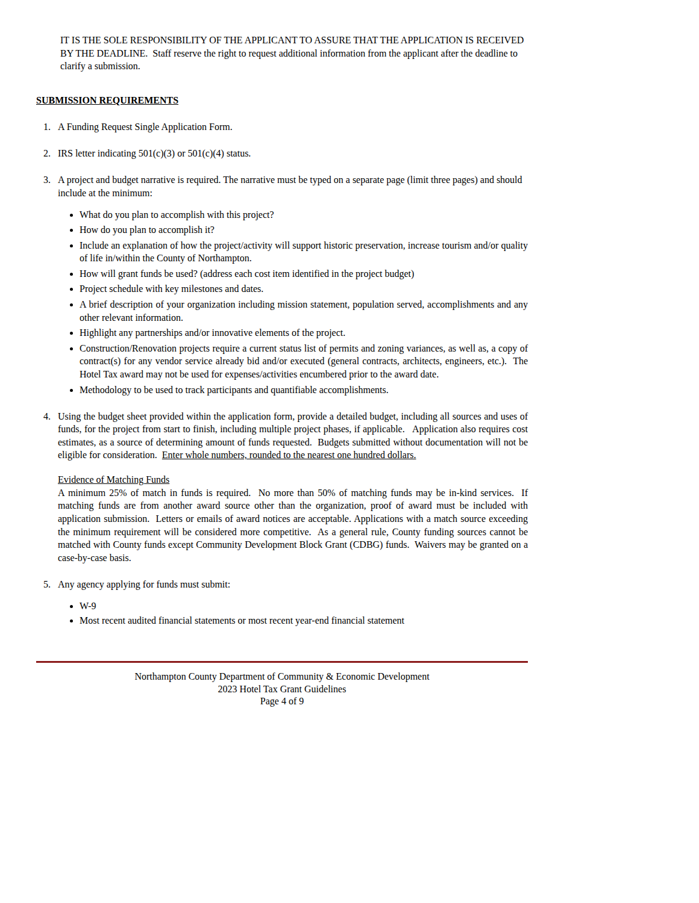IT IS THE SOLE RESPONSIBILITY OF THE APPLICANT TO ASSURE THAT THE APPLICATION IS RECEIVED BY THE DEADLINE. Staff reserve the right to request additional information from the applicant after the deadline to clarify a submission.
SUBMISSION REQUIREMENTS
A Funding Request Single Application Form.
IRS letter indicating 501(c)(3) or 501(c)(4) status.
A project and budget narrative is required. The narrative must be typed on a separate page (limit three pages) and should include at the minimum:
What do you plan to accomplish with this project?
How do you plan to accomplish it?
Include an explanation of how the project/activity will support historic preservation, increase tourism and/or quality of life in/within the County of Northampton.
How will grant funds be used? (address each cost item identified in the project budget)
Project schedule with key milestones and dates.
A brief description of your organization including mission statement, population served, accomplishments and any other relevant information.
Highlight any partnerships and/or innovative elements of the project.
Construction/Renovation projects require a current status list of permits and zoning variances, as well as, a copy of contract(s) for any vendor service already bid and/or executed (general contracts, architects, engineers, etc.). The Hotel Tax award may not be used for expenses/activities encumbered prior to the award date.
Methodology to be used to track participants and quantifiable accomplishments.
Using the budget sheet provided within the application form, provide a detailed budget, including all sources and uses of funds, for the project from start to finish, including multiple project phases, if applicable. Application also requires cost estimates, as a source of determining amount of funds requested. Budgets submitted without documentation will not be eligible for consideration. Enter whole numbers, rounded to the nearest one hundred dollars.
Evidence of Matching Funds
A minimum 25% of match in funds is required. No more than 50% of matching funds may be in-kind services. If matching funds are from another award source other than the organization, proof of award must be included with application submission. Letters or emails of award notices are acceptable. Applications with a match source exceeding the minimum requirement will be considered more competitive. As a general rule, County funding sources cannot be matched with County funds except Community Development Block Grant (CDBG) funds. Waivers may be granted on a case-by-case basis.
Any agency applying for funds must submit:
W-9
Most recent audited financial statements or most recent year-end financial statement
Northampton County Department of Community & Economic Development
2023 Hotel Tax Grant Guidelines
Page 4 of 9